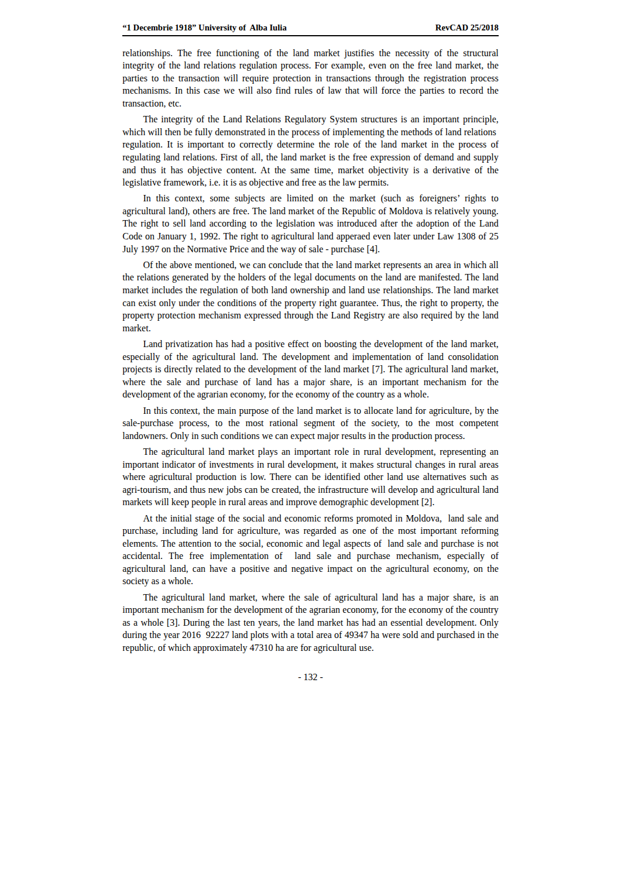“1 Decembrie 1918” University of Alba Iulia RevCAD 25/2018
relationships. The free functioning of the land market justifies the necessity of the structural integrity of the land relations regulation process. For example, even on the free land market, the parties to the transaction will require protection in transactions through the registration process mechanisms. In this case we will also find rules of law that will force the parties to record the transaction, etc.
The integrity of the Land Relations Regulatory System structures is an important principle, which will then be fully demonstrated in the process of implementing the methods of land relations regulation. It is important to correctly determine the role of the land market in the process of regulating land relations. First of all, the land market is the free expression of demand and supply and thus it has objective content. At the same time, market objectivity is a derivative of the legislative framework, i.e. it is as objective and free as the law permits.
In this context, some subjects are limited on the market (such as foreigners’ rights to agricultural land), others are free. The land market of the Republic of Moldova is relatively young. The right to sell land according to the legislation was introduced after the adoption of the Land Code on January 1, 1992. The right to agricultural land apperaed even later under Law 1308 of 25 July 1997 on the Normative Price and the way of sale - purchase [4].
Of the above mentioned, we can conclude that the land market represents an area in which all the relations generated by the holders of the legal documents on the land are manifested. The land market includes the regulation of both land ownership and land use relationships. The land market can exist only under the conditions of the property right guarantee. Thus, the right to property, the property protection mechanism expressed through the Land Registry are also required by the land market.
Land privatization has had a positive effect on boosting the development of the land market, especially of the agricultural land. The development and implementation of land consolidation projects is directly related to the development of the land market [7]. The agricultural land market, where the sale and purchase of land has a major share, is an important mechanism for the development of the agrarian economy, for the economy of the country as a whole.
In this context, the main purpose of the land market is to allocate land for agriculture, by the sale-purchase process, to the most rational segment of the society, to the most competent landowners. Only in such conditions we can expect major results in the production process.
The agricultural land market plays an important role in rural development, representing an important indicator of investments in rural development, it makes structural changes in rural areas where agricultural production is low. There can be identified other land use alternatives such as agri-tourism, and thus new jobs can be created, the infrastructure will develop and agricultural land markets will keep people in rural areas and improve demographic development [2].
At the initial stage of the social and economic reforms promoted in Moldova, land sale and purchase, including land for agriculture, was regarded as one of the most important reforming elements. The attention to the social, economic and legal aspects of land sale and purchase is not accidental. The free implementation of land sale and purchase mechanism, especially of agricultural land, can have a positive and negative impact on the agricultural economy, on the society as a whole.
The agricultural land market, where the sale of agricultural land has a major share, is an important mechanism for the development of the agrarian economy, for the economy of the country as a whole [3]. During the last ten years, the land market has had an essential development. Only during the year 2016 92227 land plots with a total area of 49347 ha were sold and purchased in the republic, of which approximately 47310 ha are for agricultural use.
- 132 -